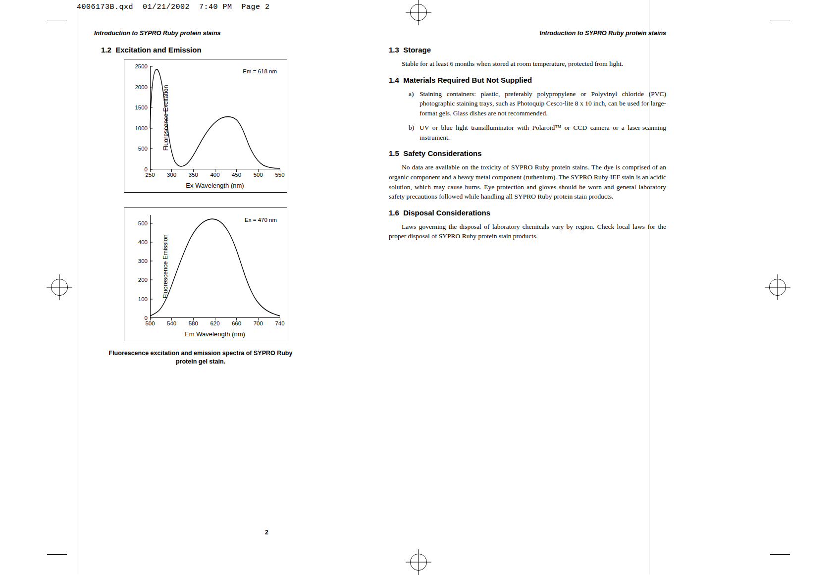4006173B.qxd 01/21/2002 7:40 PM Page 2
Introduction to SYPRO Ruby protein stains
1.2 Excitation and Emission
Fluorescence Excitation
Ex Wavelength (nm)
Em = 618 nm
2500
2000
1500
1000
500
0
250
300
350
400
450
500
550
Fluorescence Emission
Em Wavelength (nm)
Ex = 470 nm
500
400
300
200
100
0
500
540
580
620
660
700
740
Fluorescence excitation and emission spectra of SYPRO Ruby protein gel stain.
2
Introduction to SYPRO Ruby protein stains
1.3 Storage
Stable for at least 6 months when stored at room temperature, protected from light.
1.4 Materials Required But Not Supplied
a) Staining containers: plastic, preferably polypropylene or Polyvinyl chloride (PVC) photographic staining trays, such as Photoquip Cesco-lite 8 x 10 inch, can be used for large-format gels. Glass dishes are not recommended.
b) UV or blue light transilluminator with Polaroid™ or CCD camera or a laser-scanning instrument.
1.5 Safety Considerations
No data are available on the toxicity of SYPRO Ruby protein stains. The dye is comprised of an organic component and a heavy metal component (ruthenium). The SYPRO Ruby IEF stain is an acidic solution, which may cause burns. Eye protection and gloves should be worn and general laboratory safety precautions followed while handling all SYPRO Ruby protein stain products.
1.6 Disposal Considerations
Laws governing the disposal of laboratory chemicals vary by region. Check local laws for the proper disposal of SYPRO Ruby protein stain products.
3